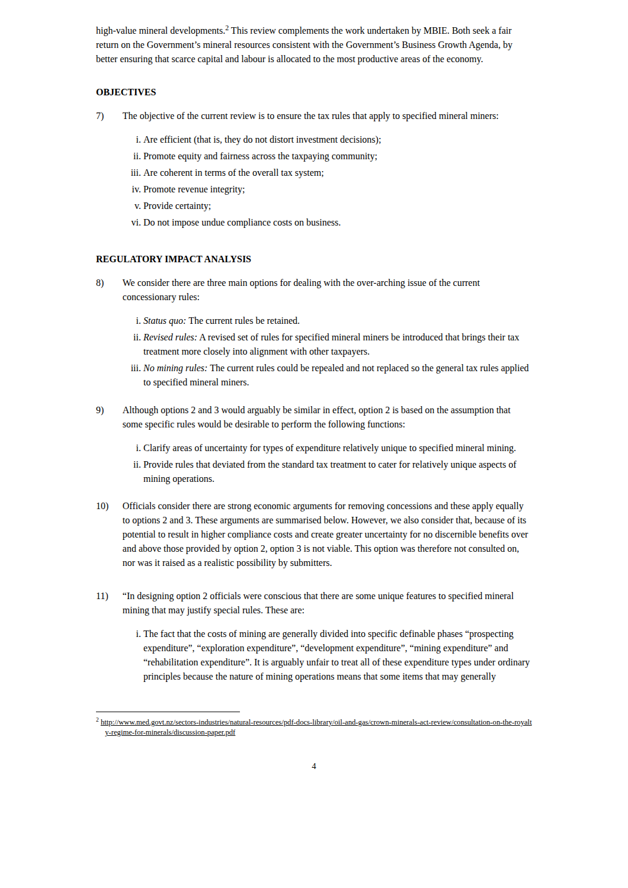high-value mineral developments.2 This review complements the work undertaken by MBIE. Both seek a fair return on the Government’s mineral resources consistent with the Government’s Business Growth Agenda, by better ensuring that scarce capital and labour is allocated to the most productive areas of the economy.
Objectives
7)
The objective of the current review is to ensure the tax rules that apply to specified mineral miners:
Are efficient (that is, they do not distort investment decisions);
Promote equity and fairness across the taxpaying community;
Are coherent in terms of the overall tax system;
Promote revenue integrity;
Provide certainty;
Do not impose undue compliance costs on business.
Regulatory Impact Analysis
8)
We consider there are three main options for dealing with the over-arching issue of the current concessionary rules:
Status quo: The current rules be retained.
Revised rules: A revised set of rules for specified mineral miners be introduced that brings their tax treatment more closely into alignment with other taxpayers.
No mining rules: The current rules could be repealed and not replaced so the general tax rules applied to specified mineral miners.
9)
Although options 2 and 3 would arguably be similar in effect, option 2 is based on the assumption that some specific rules would be desirable to perform the following functions:
Clarify areas of uncertainty for types of expenditure relatively unique to specified mineral mining.
Provide rules that deviated from the standard tax treatment to cater for relatively unique aspects of mining operations.
10)
Officials consider there are strong economic arguments for removing concessions and these apply equally to options 2 and 3. These arguments are summarised below. However, we also consider that, because of its potential to result in higher compliance costs and create greater uncertainty for no discernible benefits over and above those provided by option 2, option 3 is not viable. This option was therefore not consulted on, nor was it raised as a realistic possibility by submitters.
11)
“In designing option 2 officials were conscious that there are some unique features to specified mineral mining that may justify special rules. These are:
The fact that the costs of mining are generally divided into specific definable phases “prospecting expenditure”, “exploration expenditure”, “development expenditure”, “mining expenditure” and “rehabilitation expenditure”. It is arguably unfair to treat all of these expenditure types under ordinary principles because the nature of mining operations means that some items that may generally
2 http://www.med.govt.nz/sectors-industries/natural-resources/pdf-docs-library/oil-and-gas/crown-minerals-act-review/consultation-on-the-royalty-regime-for-minerals/discussion-paper.pdf
4